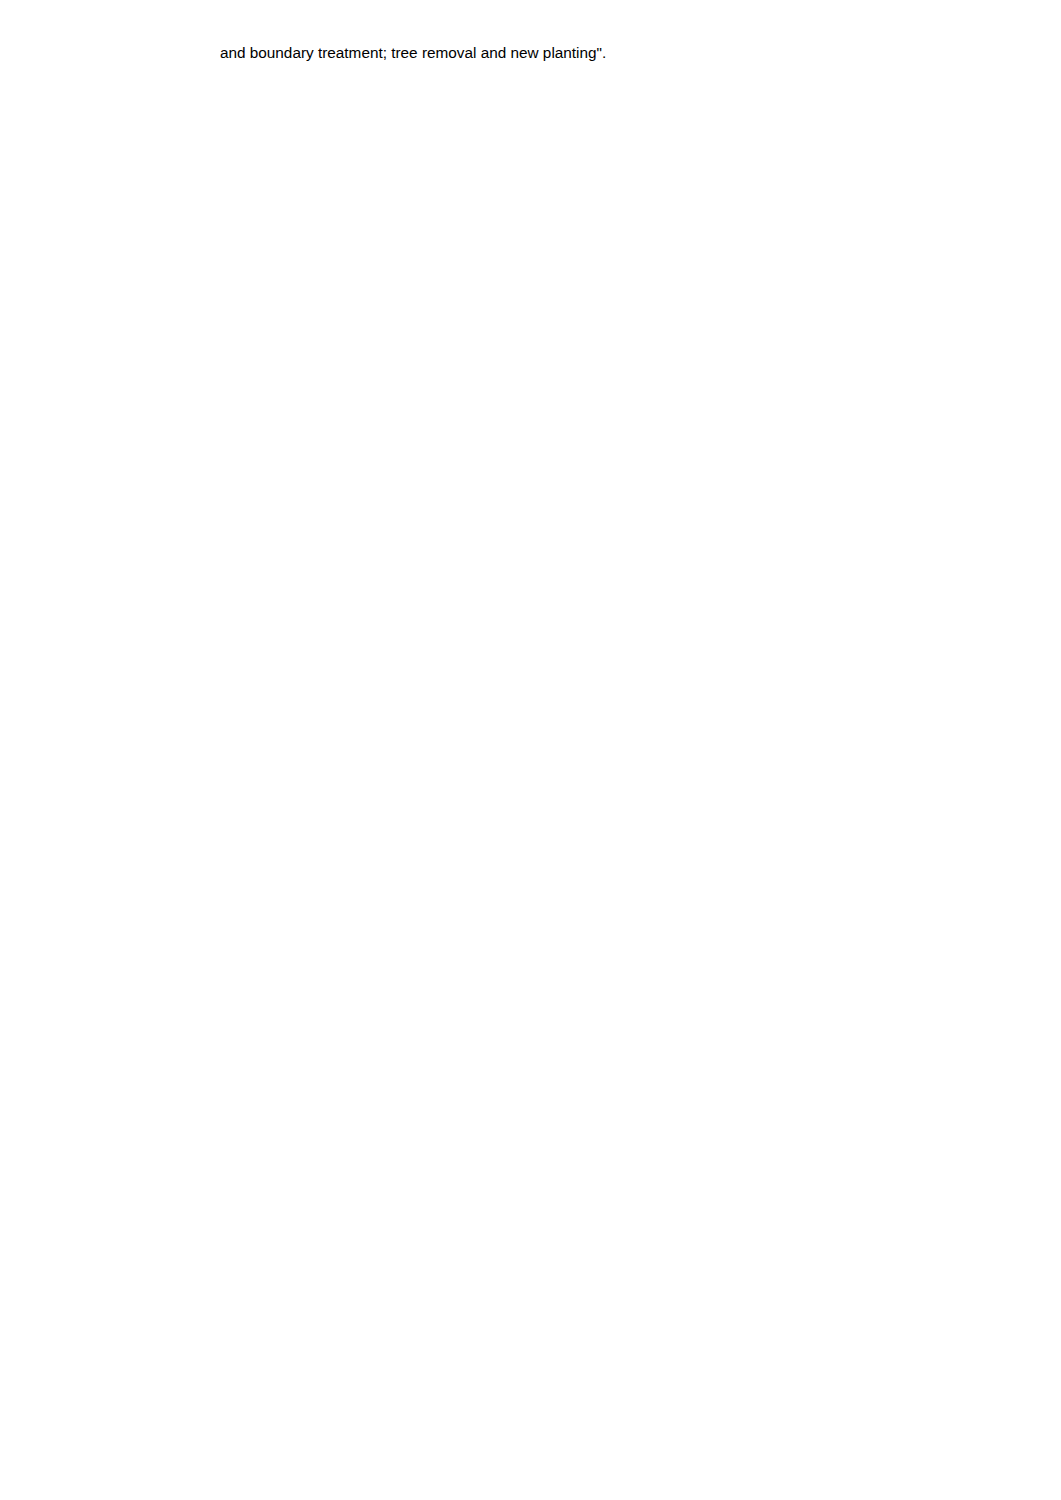and boundary treatment; tree removal and new planting".